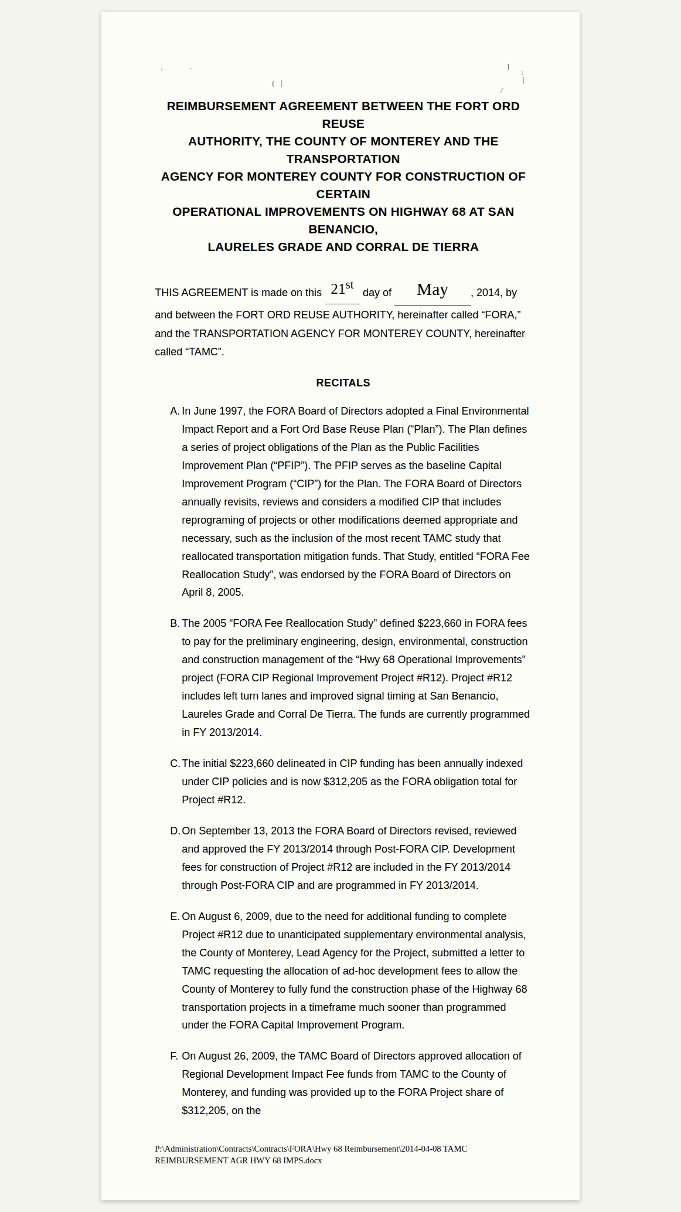, . ( | } : | /
Reimbursement Agreement Between the Fort Ord Reuse
Authority, the County of Monterey and the Transportation
Agency for Monterey County for Construction of Certain
Operational Improvements on Highway 68 at San Benancio,
Laureles Grade and Corral de Tierra
THIS AGREEMENT is made on this 21st day of May, 2014, by and between the FORT ORD REUSE AUTHORITY, hereinafter called “FORA,” and the TRANSPORTATION AGENCY FOR MONTEREY COUNTY, hereinafter called “TAMC”.
RECITALS
A.
In June 1997, the FORA Board of Directors adopted a Final Environmental Impact Report and a Fort Ord Base Reuse Plan (“Plan”). The Plan defines a series of project obligations of the Plan as the Public Facilities Improvement Plan (“PFIP”). The PFIP serves as the baseline Capital Improvement Program (“CIP”) for the Plan. The FORA Board of Directors annually revisits, reviews and considers a modified CIP that includes reprograming of projects or other modifications deemed appropriate and necessary, such as the inclusion of the most recent TAMC study that reallocated transportation mitigation funds. That Study, entitled “FORA Fee Reallocation Study”, was endorsed by the FORA Board of Directors on April 8, 2005.
B.
The 2005 “FORA Fee Reallocation Study” defined $223,660 in FORA fees to pay for the preliminary engineering, design, environmental, construction and construction management of the “Hwy 68 Operational Improvements” project (FORA CIP Regional Improvement Project #R12). Project #R12 includes left turn lanes and improved signal timing at San Benancio, Laureles Grade and Corral De Tierra. The funds are currently programmed in FY 2013/2014.
C.
The initial $223,660 delineated in CIP funding has been annually indexed under CIP policies and is now $312,205 as the FORA obligation total for Project #R12.
D.
On September 13, 2013 the FORA Board of Directors revised, reviewed and approved the FY 2013/2014 through Post-FORA CIP. Development fees for construction of Project #R12 are included in the FY 2013/2014 through Post-FORA CIP and are programmed in FY 2013/2014.
E.
On August 6, 2009, due to the need for additional funding to complete Project #R12 due to unanticipated supplementary environmental analysis, the County of Monterey, Lead Agency for the Project, submitted a letter to TAMC requesting the allocation of ad-hoc development fees to allow the County of Monterey to fully fund the construction phase of the Highway 68 transportation projects in a timeframe much sooner than programmed under the FORA Capital Improvement Program.
F.
On August 26, 2009, the TAMC Board of Directors approved allocation of Regional Development Impact Fee funds from TAMC to the County of Monterey, and funding was provided up to the FORA Project share of $312,205, on the
P:\Administration\Contracts\Contracts\FORA\Hwy 68 Reimbursement\2014-04-08 TAMC
REIMBURSEMENT AGR HWY 68 IMPS.docx